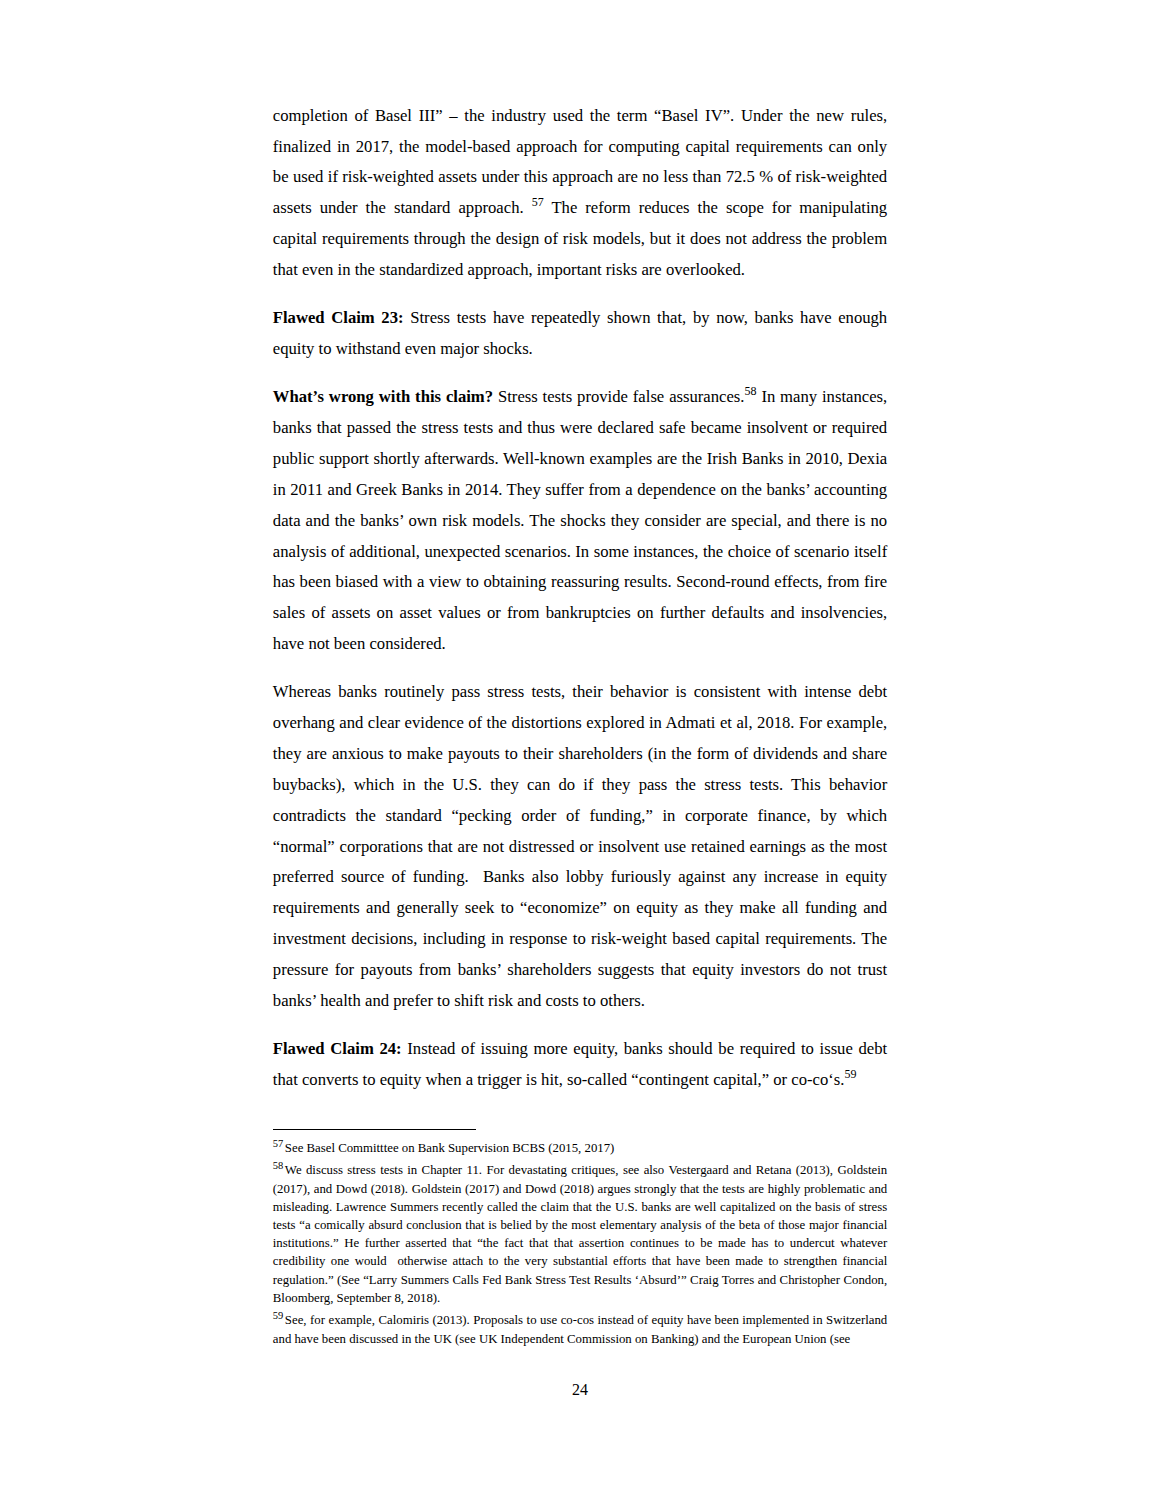completion of Basel III” – the industry used the term “Basel IV”. Under the new rules, finalized in 2017, the model-based approach for computing capital requirements can only be used if risk-weighted assets under this approach are no less than 72.5 % of risk-weighted assets under the standard approach. 57 The reform reduces the scope for manipulating capital requirements through the design of risk models, but it does not address the problem that even in the standardized approach, important risks are overlooked.
Flawed Claim 23: Stress tests have repeatedly shown that, by now, banks have enough equity to withstand even major shocks.
What’s wrong with this claim? Stress tests provide false assurances.58 In many instances, banks that passed the stress tests and thus were declared safe became insolvent or required public support shortly afterwards. Well-known examples are the Irish Banks in 2010, Dexia in 2011 and Greek Banks in 2014. They suffer from a dependence on the banks’ accounting data and the banks’ own risk models. The shocks they consider are special, and there is no analysis of additional, unexpected scenarios. In some instances, the choice of scenario itself has been biased with a view to obtaining reassuring results. Second-round effects, from fire sales of assets on asset values or from bankruptcies on further defaults and insolvencies, have not been considered.
Whereas banks routinely pass stress tests, their behavior is consistent with intense debt overhang and clear evidence of the distortions explored in Admati et al, 2018. For example, they are anxious to make payouts to their shareholders (in the form of dividends and share buybacks), which in the U.S. they can do if they pass the stress tests. This behavior contradicts the standard “pecking order of funding,” in corporate finance, by which “normal” corporations that are not distressed or insolvent use retained earnings as the most preferred source of funding. Banks also lobby furiously against any increase in equity requirements and generally seek to “economize” on equity as they make all funding and investment decisions, including in response to risk-weight based capital requirements. The pressure for payouts from banks’ shareholders suggests that equity investors do not trust banks’ health and prefer to shift risk and costs to others.
Flawed Claim 24: Instead of issuing more equity, banks should be required to issue debt that converts to equity when a trigger is hit, so-called “contingent capital,” or co-co‘s.59
57 See Basel Committtee on Bank Supervision BCBS (2015, 2017)
58 We discuss stress tests in Chapter 11. For devastating critiques, see also Vestergaard and Retana (2013), Goldstein (2017), and Dowd (2018). Goldstein (2017) and Dowd (2018) argues strongly that the tests are highly problematic and misleading. Lawrence Summers recently called the claim that the U.S. banks are well capitalized on the basis of stress tests “a comically absurd conclusion that is belied by the most elementary analysis of the beta of those major financial institutions.” He further asserted that “the fact that that assertion continues to be made has to undercut whatever credibility one would otherwise attach to the very substantial efforts that have been made to strengthen financial regulation.” (See “Larry Summers Calls Fed Bank Stress Test Results ‘Absurd’” Craig Torres and Christopher Condon, Bloomberg, September 8, 2018).
59 See, for example, Calomiris (2013). Proposals to use co-cos instead of equity have been implemented in Switzerland and have been discussed in the UK (see UK Independent Commission on Banking) and the European Union (see
24